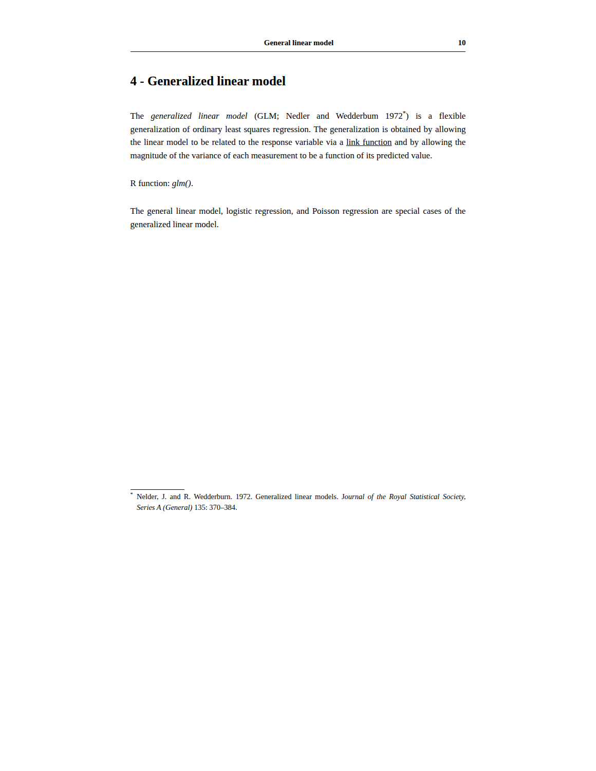General linear model 10
4 - Generalized linear model
The generalized linear model (GLM; Nedler and Wedderbum 1972*) is a flexible generalization of ordinary least squares regression. The generalization is obtained by allowing the linear model to be related to the response variable via a link function and by allowing the magnitude of the variance of each measurement to be a function of its predicted value.
R function: glm().
The general linear model, logistic regression, and Poisson regression are special cases of the generalized linear model.
* Nelder, J. and R. Wedderburn. 1972. Generalized linear models. Journal of the Royal Statistical Society, Series A (General) 135: 370–384.